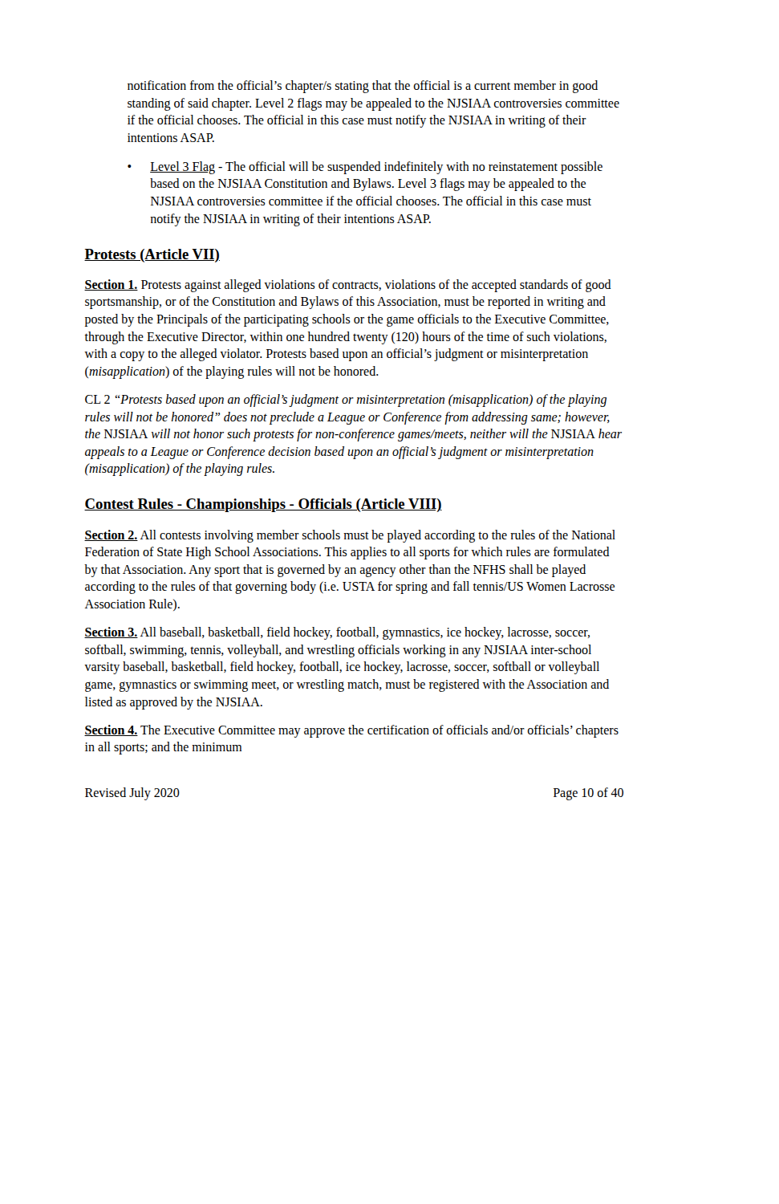notification from the official’s chapter/s stating that the official is a current member in good standing of said chapter. Level 2 flags may be appealed to the NJSIAA controversies committee if the official chooses. The official in this case must notify the NJSIAA in writing of their intentions ASAP.
Level 3 Flag - The official will be suspended indefinitely with no reinstatement possible based on the NJSIAA Constitution and Bylaws. Level 3 flags may be appealed to the NJSIAA controversies committee if the official chooses. The official in this case must notify the NJSIAA in writing of their intentions ASAP.
Protests (Article VII)
Section 1. Protests against alleged violations of contracts, violations of the accepted standards of good sportsmanship, or of the Constitution and Bylaws of this Association, must be reported in writing and posted by the Principals of the participating schools or the game officials to the Executive Committee, through the Executive Director, within one hundred twenty (120) hours of the time of such violations, with a copy to the alleged violator. Protests based upon an official’s judgment or misinterpretation (misapplication) of the playing rules will not be honored.
CL 2 “Protests based upon an official’s judgment or misinterpretation (misapplication) of the playing rules will not be honored” does not preclude a League or Conference from addressing same; however, the NJSIAA will not honor such protests for non-conference games/meets, neither will the NJSIAA hear appeals to a League or Conference decision based upon an official’s judgment or misinterpretation (misapplication) of the playing rules.
Contest Rules - Championships - Officials (Article VIII)
Section 2. All contests involving member schools must be played according to the rules of the National Federation of State High School Associations. This applies to all sports for which rules are formulated by that Association. Any sport that is governed by an agency other than the NFHS shall be played according to the rules of that governing body (i.e. USTA for spring and fall tennis/US Women Lacrosse Association Rule).
Section 3. All baseball, basketball, field hockey, football, gymnastics, ice hockey, lacrosse, soccer, softball, swimming, tennis, volleyball, and wrestling officials working in any NJSIAA inter-school varsity baseball, basketball, field hockey, football, ice hockey, lacrosse, soccer, softball or volleyball game, gymnastics or swimming meet, or wrestling match, must be registered with the Association and listed as approved by the NJSIAA.
Section 4. The Executive Committee may approve the certification of officials and/or officials’ chapters in all sports; and the minimum
Revised July 2020 Page 10 of 40